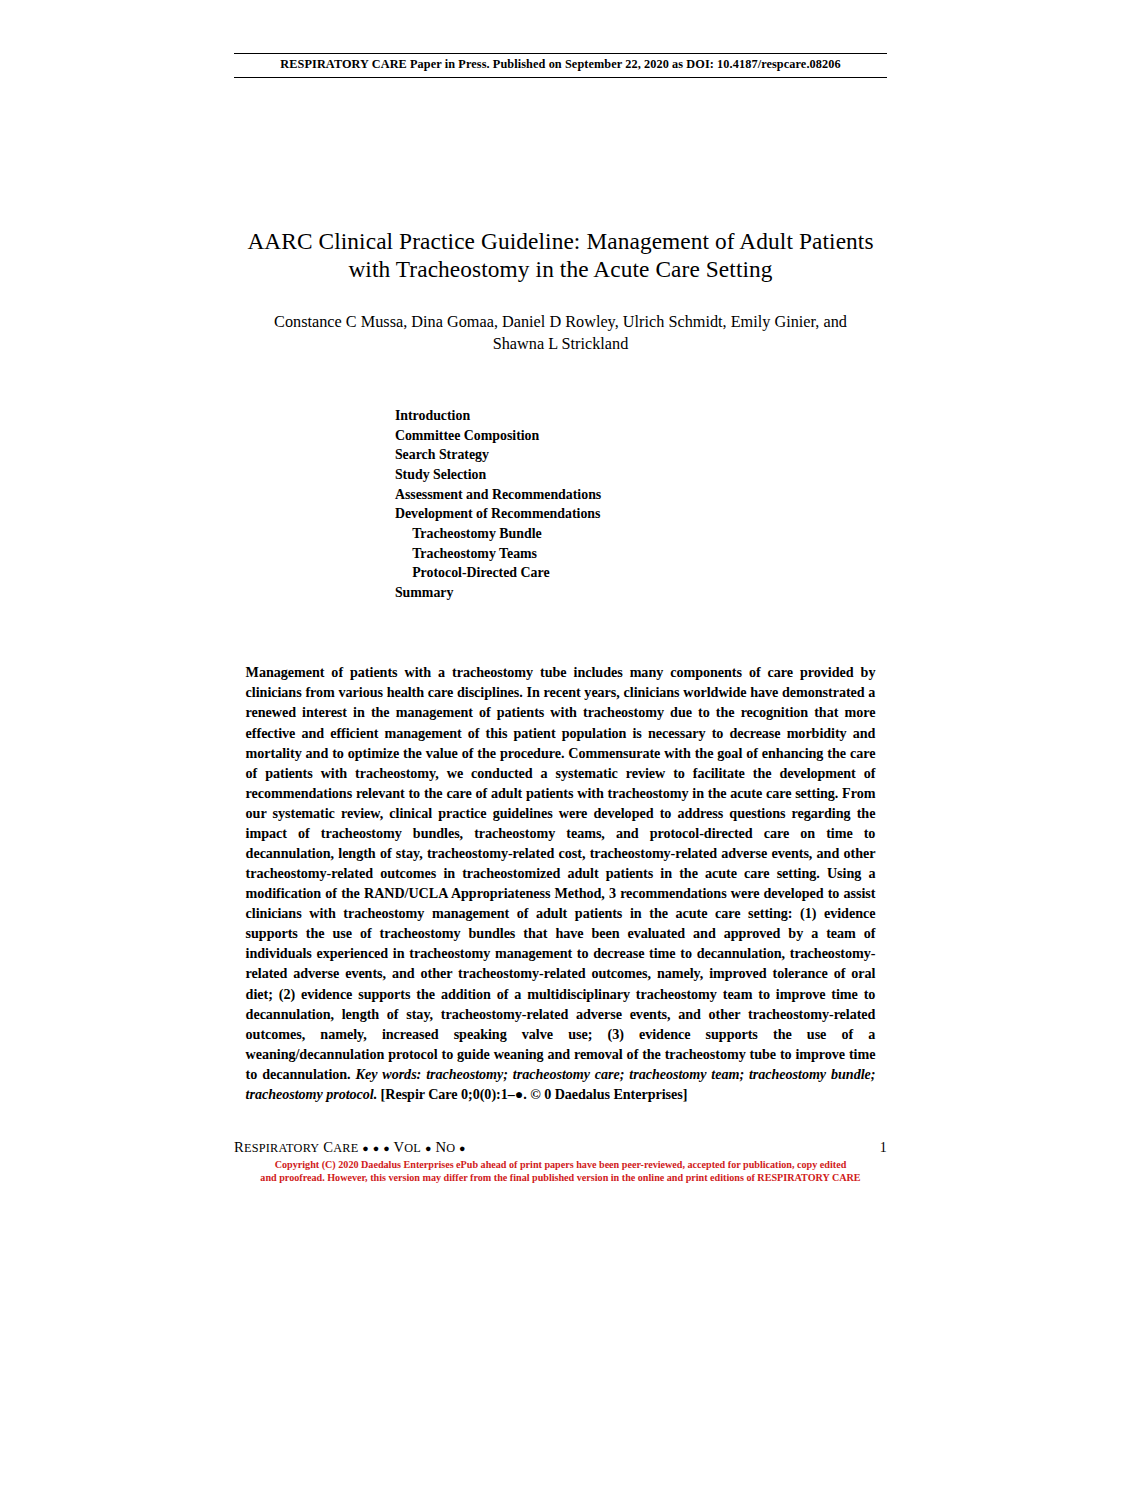RESPIRATORY CARE Paper in Press. Published on September 22, 2020 as DOI: 10.4187/respcare.08206
AARC Clinical Practice Guideline: Management of Adult Patients with Tracheostomy in the Acute Care Setting
Constance C Mussa, Dina Gomaa, Daniel D Rowley, Ulrich Schmidt, Emily Ginier, and
Shawna L Strickland
Introduction
Committee Composition
Search Strategy
Study Selection
Assessment and Recommendations
Development of Recommendations
Tracheostomy Bundle
Tracheostomy Teams
Protocol-Directed Care
Summary
Management of patients with a tracheostomy tube includes many components of care provided by clinicians from various health care disciplines. In recent years, clinicians worldwide have demonstrated a renewed interest in the management of patients with tracheostomy due to the recognition that more effective and efficient management of this patient population is necessary to decrease morbidity and mortality and to optimize the value of the procedure. Commensurate with the goal of enhancing the care of patients with tracheostomy, we conducted a systematic review to facilitate the development of recommendations relevant to the care of adult patients with tracheostomy in the acute care setting. From our systematic review, clinical practice guidelines were developed to address questions regarding the impact of tracheostomy bundles, tracheostomy teams, and protocol-directed care on time to decannulation, length of stay, tracheostomy-related cost, tracheostomy-related adverse events, and other tracheostomy-related outcomes in tracheostomized adult patients in the acute care setting. Using a modification of the RAND/UCLA Appropriateness Method, 3 recommendations were developed to assist clinicians with tracheostomy management of adult patients in the acute care setting: (1) evidence supports the use of tracheostomy bundles that have been evaluated and approved by a team of individuals experienced in tracheostomy management to decrease time to decannulation, tracheostomy-related adverse events, and other tracheostomy-related outcomes, namely, improved tolerance of oral diet; (2) evidence supports the addition of a multidisciplinary tracheostomy team to improve time to decannulation, length of stay, tracheostomy-related adverse events, and other tracheostomy-related outcomes, namely, increased speaking valve use; (3) evidence supports the use of a weaning/decannulation protocol to guide weaning and removal of the tracheostomy tube to improve time to decannulation. Key words: tracheostomy; tracheostomy care; tracheostomy team; tracheostomy bundle; tracheostomy protocol. [Respir Care 0;0(0):1–●. © 0 Daedalus Enterprises]
RESPIRATORY CARE ● ● ● VOL ● NO ● 1
Copyright (C) 2020 Daedalus Enterprises ePub ahead of print papers have been peer-reviewed, accepted for publication, copy edited
and proofread. However, this version may differ from the final published version in the online and print editions of RESPIRATORY CARE